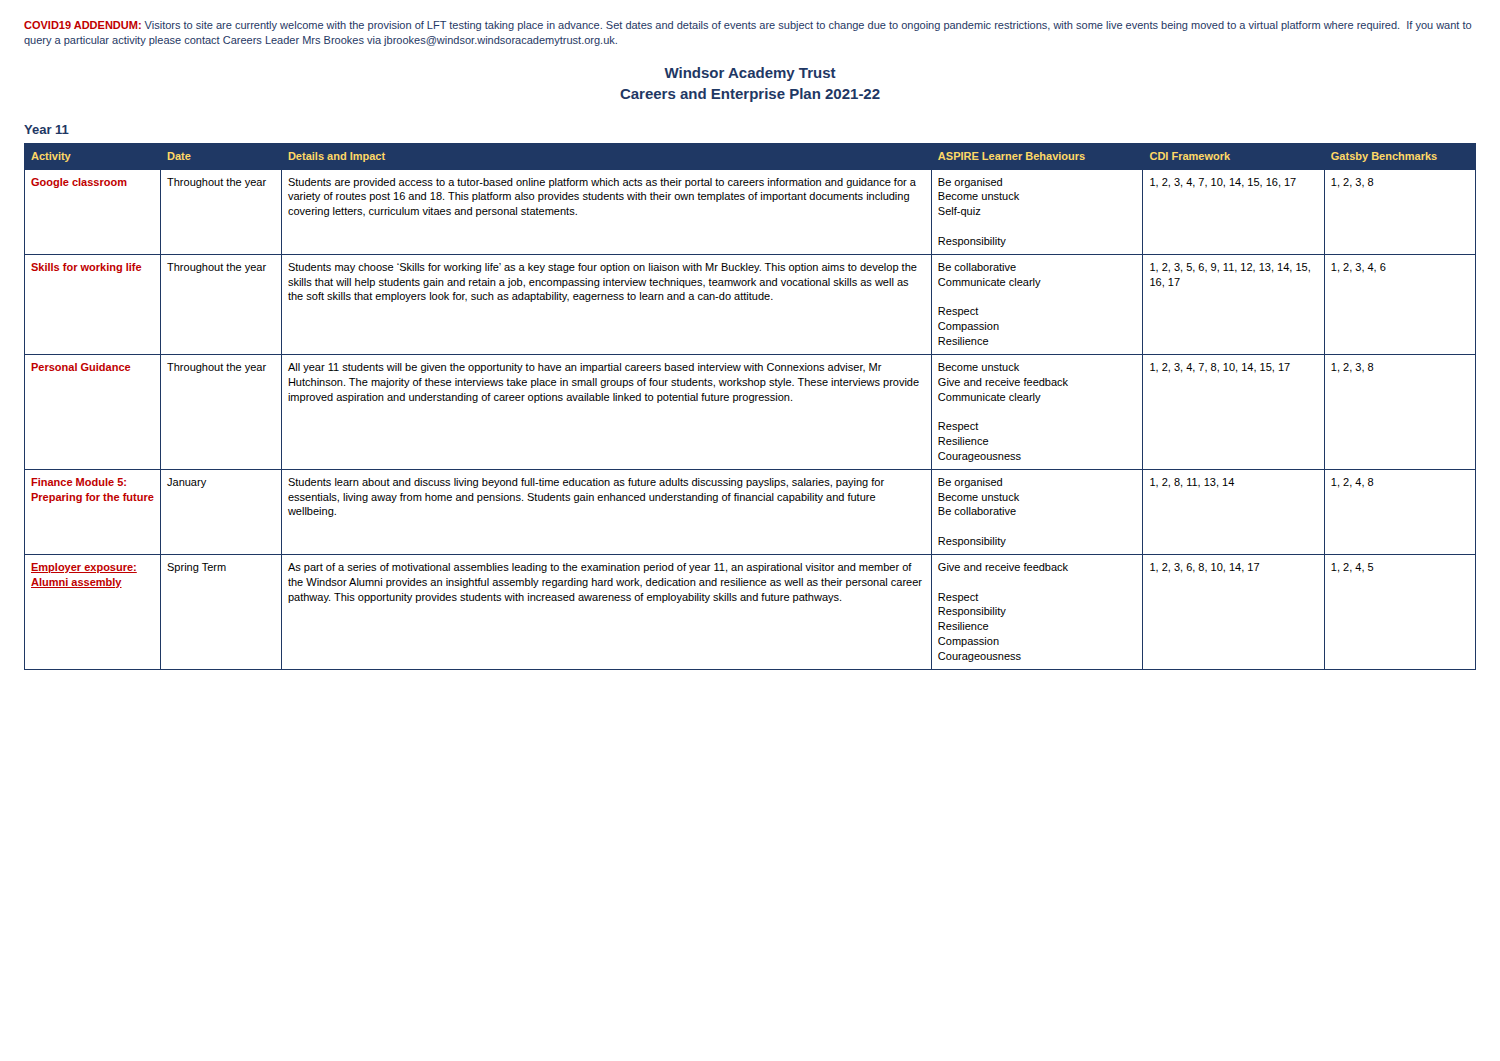COVID19 ADDENDUM: Visitors to site are currently welcome with the provision of LFT testing taking place in advance. Set dates and details of events are subject to change due to ongoing pandemic restrictions, with some live events being moved to a virtual platform where required. If you want to query a particular activity please contact Careers Leader Mrs Brookes via jbrookes@windsor.windsoracademytrust.org.uk.
Windsor Academy Trust
Careers and Enterprise Plan 2021-22
Year 11
| Activity | Date | Details and Impact | ASPIRE Learner Behaviours | CDI Framework | Gatsby Benchmarks |
| --- | --- | --- | --- | --- | --- |
| Google classroom | Throughout the year | Students are provided access to a tutor-based online platform which acts as their portal to careers information and guidance for a variety of routes post 16 and 18. This platform also provides students with their own templates of important documents including covering letters, curriculum vitaes and personal statements. | Be organised Become unstuck Self-quiz Responsibility | 1, 2, 3, 4, 7, 10, 14, 15, 16, 17 | 1, 2, 3, 8 |
| Skills for working life | Throughout the year | Students may choose ‘Skills for working life’ as a key stage four option on liaison with Mr Buckley. This option aims to develop the skills that will help students gain and retain a job, encompassing interview techniques, teamwork and vocational skills as well as the soft skills that employers look for, such as adaptability, eagerness to learn and a can-do attitude. | Be collaborative Communicate clearly Respect Compassion Resilience | 1, 2, 3, 5, 6, 9, 11, 12, 13, 14, 15, 16, 17 | 1, 2, 3, 4, 6 |
| Personal Guidance | Throughout the year | All year 11 students will be given the opportunity to have an impartial careers based interview with Connexions adviser, Mr Hutchinson. The majority of these interviews take place in small groups of four students, workshop style. These interviews provide improved aspiration and understanding of career options available linked to potential future progression. | Become unstuck Give and receive feedback Communicate clearly Respect Resilience Courageousness | 1, 2, 3, 4, 7, 8, 10, 14, 15, 17 | 1, 2, 3, 8 |
| Finance Module 5: Preparing for the future | January | Students learn about and discuss living beyond full-time education as future adults discussing payslips, salaries, paying for essentials, living away from home and pensions. Students gain enhanced understanding of financial capability and future wellbeing. | Be organised Become unstuck Be collaborative Responsibility | 1, 2, 8, 11, 13, 14 | 1, 2, 4, 8 |
| Employer exposure: Alumni assembly | Spring Term | As part of a series of motivational assemblies leading to the examination period of year 11, an aspirational visitor and member of the Windsor Alumni provides an insightful assembly regarding hard work, dedication and resilience as well as their personal career pathway. This opportunity provides students with increased awareness of employability skills and future pathways. | Give and receive feedback Respect Responsibility Resilience Compassion Courageousness | 1, 2, 3, 6, 8, 10, 14, 17 | 1, 2, 4, 5 |